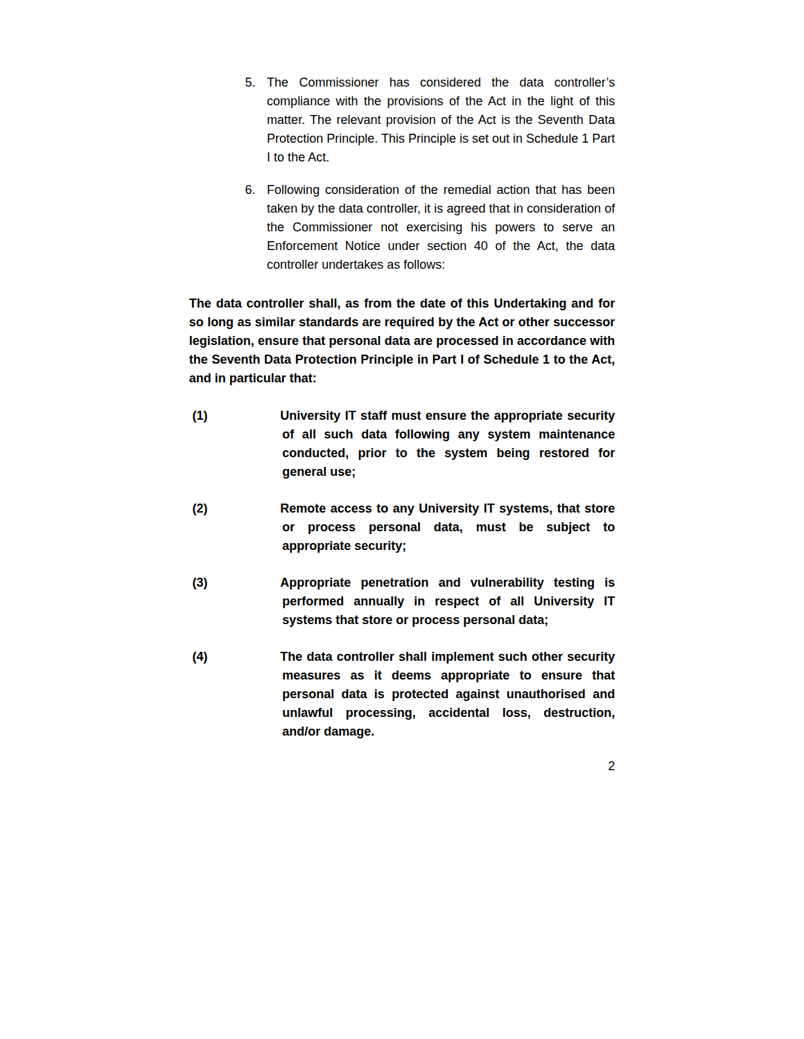The Commissioner has considered the data controller’s compliance with the provisions of the Act in the light of this matter. The relevant provision of the Act is the Seventh Data Protection Principle. This Principle is set out in Schedule 1 Part I to the Act.
Following consideration of the remedial action that has been taken by the data controller, it is agreed that in consideration of the Commissioner not exercising his powers to serve an Enforcement Notice under section 40 of the Act, the data controller undertakes as follows:
The data controller shall, as from the date of this Undertaking and for so long as similar standards are required by the Act or other successor legislation, ensure that personal data are processed in accordance with the Seventh Data Protection Principle in Part I of Schedule 1 to the Act, and in particular that:
(1) University IT staff must ensure the appropriate security of all such data following any system maintenance conducted, prior to the system being restored for general use;
(2) Remote access to any University IT systems, that store or process personal data, must be subject to appropriate security;
(3) Appropriate penetration and vulnerability testing is performed annually in respect of all University IT systems that store or process personal data;
(4) The data controller shall implement such other security measures as it deems appropriate to ensure that personal data is protected against unauthorised and unlawful processing, accidental loss, destruction, and/or damage.
2